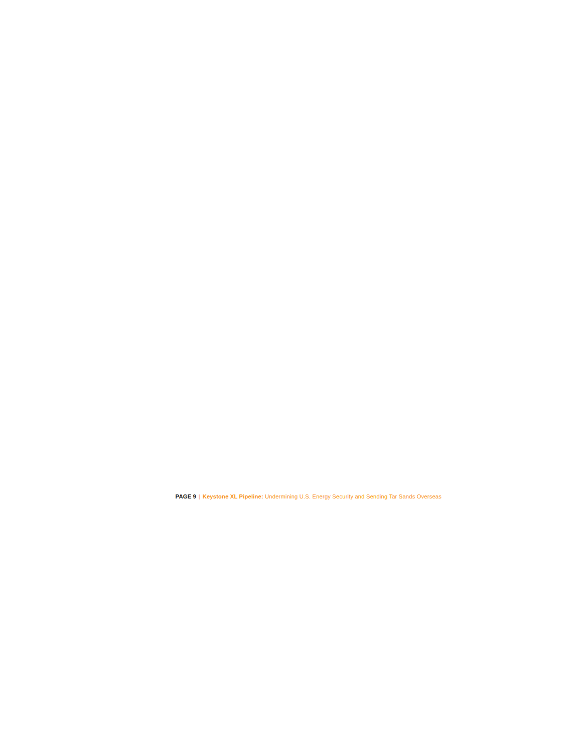PAGE 9|Keystone XL Pipeline: Undermining U.S. Energy Security and Sending Tar Sands Overseas